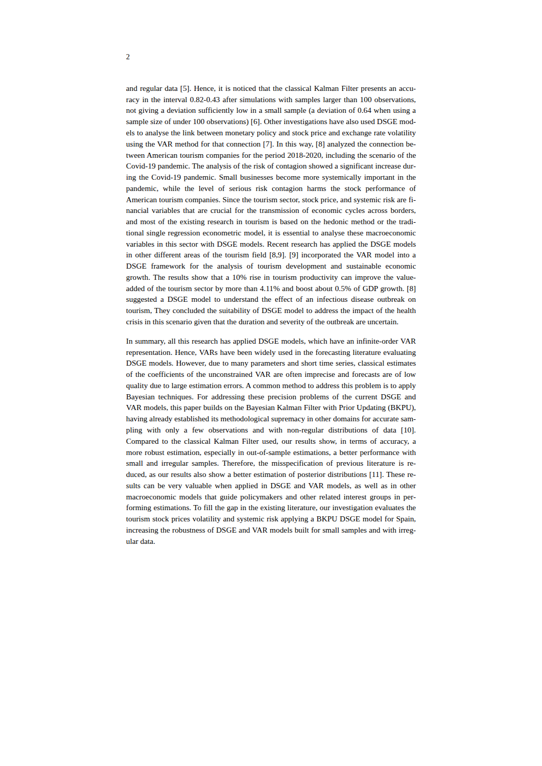2
and regular data [5]. Hence, it is noticed that the classical Kalman Filter presents an accuracy in the interval 0.82-0.43 after simulations with samples larger than 100 observations, not giving a deviation sufficiently low in a small sample (a deviation of 0.64 when using a sample size of under 100 observations) [6]. Other investigations have also used DSGE models to analyse the link between monetary policy and stock price and exchange rate volatility using the VAR method for that connection [7]. In this way, [8] analyzed the connection between American tourism companies for the period 2018-2020, including the scenario of the Covid-19 pandemic. The analysis of the risk of contagion showed a significant increase during the Covid-19 pandemic. Small businesses become more systemically important in the pandemic, while the level of serious risk contagion harms the stock performance of American tourism companies. Since the tourism sector, stock price, and systemic risk are financial variables that are crucial for the transmission of economic cycles across borders, and most of the existing research in tourism is based on the hedonic method or the traditional single regression econometric model, it is essential to analyse these macroeconomic variables in this sector with DSGE models. Recent research has applied the DSGE models in other different areas of the tourism field [8,9]. [9] incorporated the VAR model into a DSGE framework for the analysis of tourism development and sustainable economic growth. The results show that a 10% rise in tourism productivity can improve the value-added of the tourism sector by more than 4.11% and boost about 0.5% of GDP growth. [8] suggested a DSGE model to understand the effect of an infectious disease outbreak on tourism, They concluded the suitability of DSGE model to address the impact of the health crisis in this scenario given that the duration and severity of the outbreak are uncertain.
In summary, all this research has applied DSGE models, which have an infinite-order VAR representation. Hence, VARs have been widely used in the forecasting literature evaluating DSGE models. However, due to many parameters and short time series, classical estimates of the coefficients of the unconstrained VAR are often imprecise and forecasts are of low quality due to large estimation errors. A common method to address this problem is to apply Bayesian techniques. For addressing these precision problems of the current DSGE and VAR models, this paper builds on the Bayesian Kalman Filter with Prior Updating (BKPU), having already established its methodological supremacy in other domains for accurate sampling with only a few observations and with non-regular distributions of data [10]. Compared to the classical Kalman Filter used, our results show, in terms of accuracy, a more robust estimation, especially in out-of-sample estimations, a better performance with small and irregular samples. Therefore, the misspecification of previous literature is reduced, as our results also show a better estimation of posterior distributions [11]. These results can be very valuable when applied in DSGE and VAR models, as well as in other macroeconomic models that guide policymakers and other related interest groups in performing estimations. To fill the gap in the existing literature, our investigation evaluates the tourism stock prices volatility and systemic risk applying a BKPU DSGE model for Spain, increasing the robustness of DSGE and VAR models built for small samples and with irregular data.